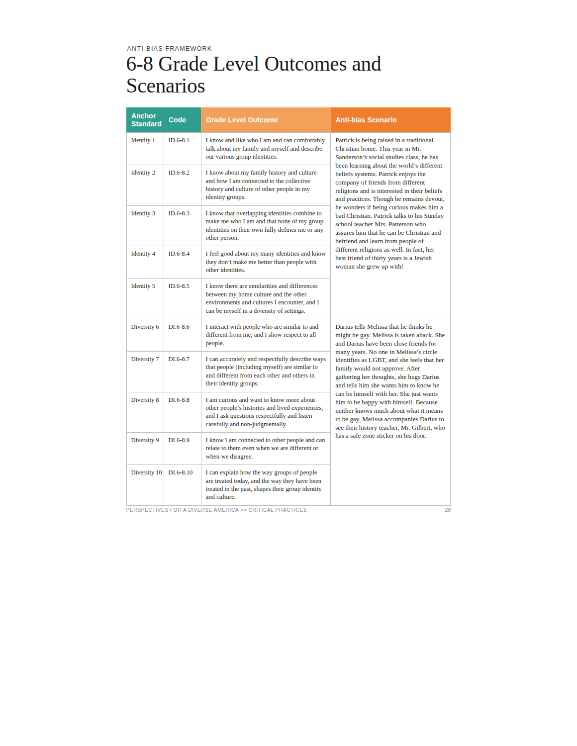ANTI-BIAS FRAMEWORK
6-8 Grade Level Outcomes and Scenarios
| Anchor Standard | Code | Grade Level Outcome | Anti-bias Scenario |
| --- | --- | --- | --- |
| Identity 1 | ID.6-8.1 | I know and like who I am and can comfortably talk about my family and myself and describe our various group identities. | Patrick is being raised in a traditional Christian home. This year in Mr. Sanderson’s social studies class, he has been learning about the world’s different beliefs systems. Patrick enjoys the company of friends from different religions and is interested in their beliefs and practices. Though he remains devout, he wonders if being curious makes him a bad Christian. Patrick talks to his Sunday school teacher Mrs. Patterson who assures him that he can be Christian and befriend and learn from people of different religions as well. In fact, her best friend of thirty years is a Jewish woman she grew up with! |
| Identity 2 | ID.6-8.2 | I know about my family history and culture and how I am connected to the collective history and culture of other people in my identity groups. |
| Identity 3 | ID.6-8.3 | I know that overlapping identities combine to make me who I am and that none of my group identities on their own fully defines me or any other person. |
| Identity 4 | ID.6-8.4 | I feel good about my many identities and know they don’t make me better than people with other identities. |
| Identity 5 | ID.6-8.5 | I know there are similarities and differences between my home culture and the other environments and cultures I encounter, and I can be myself in a diversity of settings. |
| Diversity 6 | DI.6-8.6 | I interact with people who are similar to and different from me, and I show respect to all people. | Darius tells Melissa that he thinks he might be gay. Melissa is taken aback. She and Darius have been close friends for many years. No one in Melissa’s circle identifies as LGBT, and she feels that her family would not approve. After gathering her thoughts, she hugs Darius and tells him she wants him to know he can be himself with her. She just wants him to be happy with himself. Because neither knows much about what it means to be gay, Melissa accompanies Darius to see their history teacher, Mr. Gilbert, who has a safe zone sticker on his door. |
| Diversity 7 | DI.6-8.7 | I can accurately and respectfully describe ways that people (including myself) are similar to and different from each other and others in their identity groups. |
| Diversity 8 | DI.6-8.8 | I am curious and want to know more about other people’s histories and lived experiences, and I ask questions respectfully and listen carefully and non-judgmentally. |
| Diversity 9 | DI.6-8.9 | I know I am connected to other people and can relate to them even when we are different or when we disagree. |
| Diversity 10 | DI.6-8.10 | I can explain how the way groups of people are treated today, and the way they have been treated in the past, shapes their group identity and culture. |
PERSPECTIVES FOR A DIVERSE AMERICA >> CRITICAL PRACTICES 28